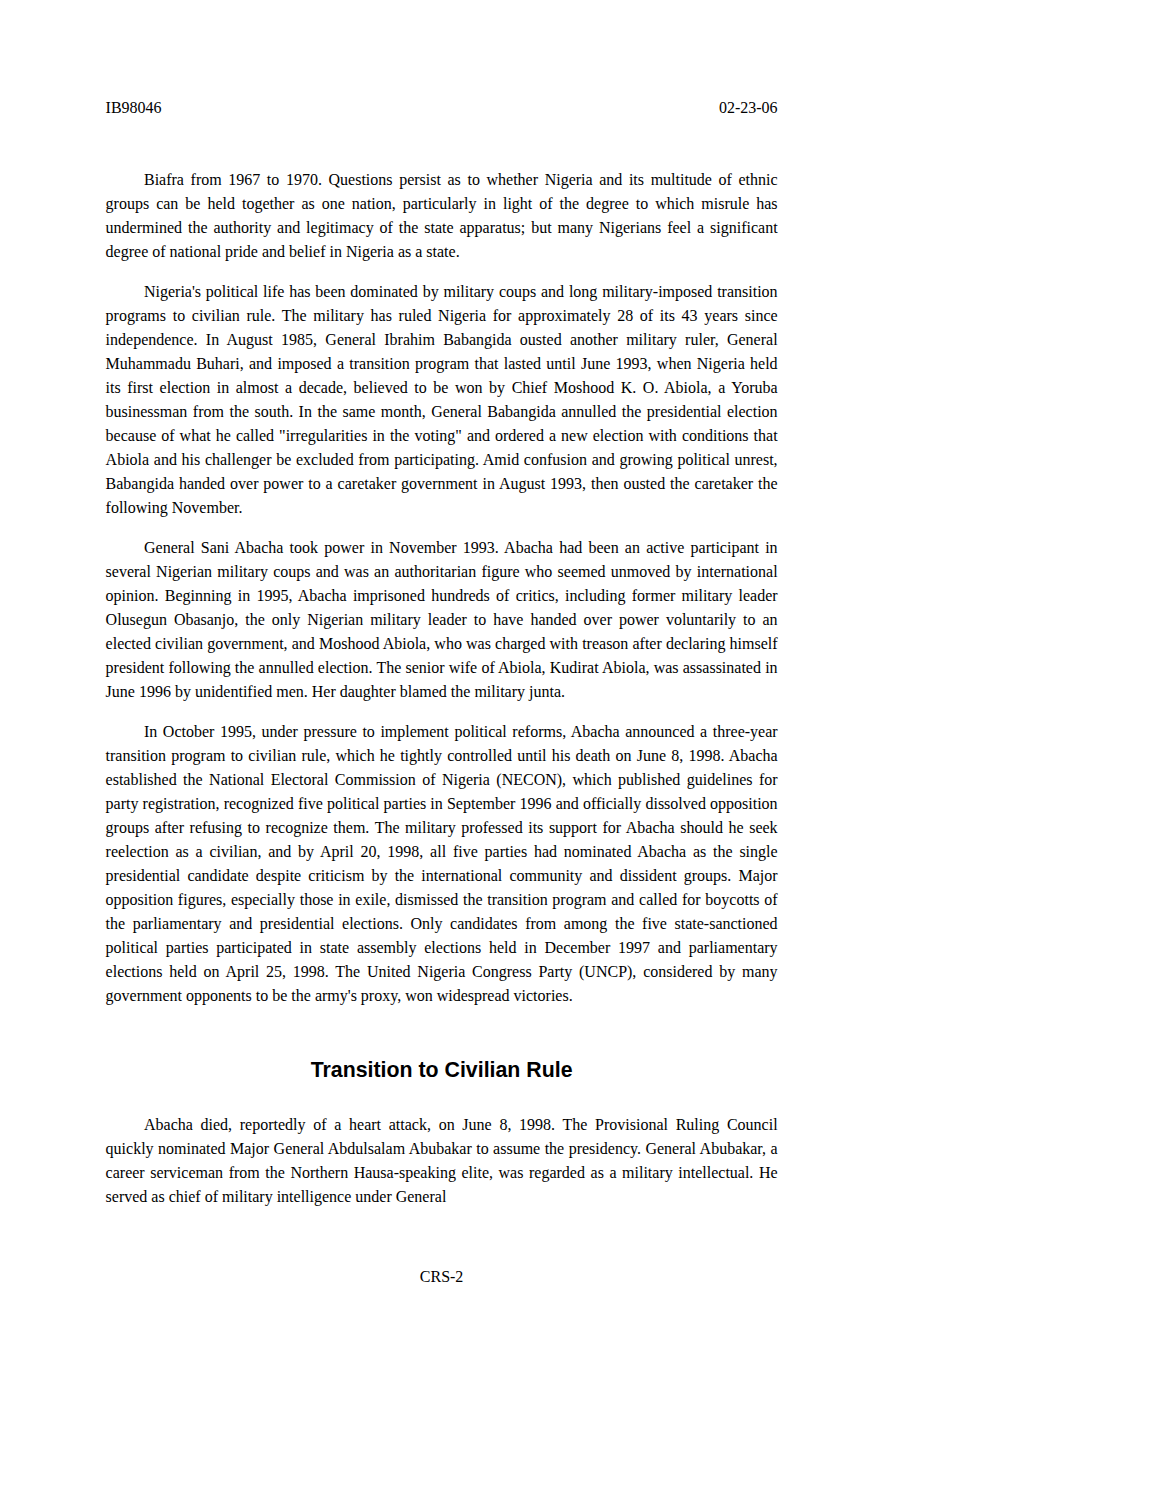IB98046 02-23-06
Biafra from 1967 to 1970. Questions persist as to whether Nigeria and its multitude of ethnic groups can be held together as one nation, particularly in light of the degree to which misrule has undermined the authority and legitimacy of the state apparatus; but many Nigerians feel a significant degree of national pride and belief in Nigeria as a state.
Nigeria's political life has been dominated by military coups and long military-imposed transition programs to civilian rule. The military has ruled Nigeria for approximately 28 of its 43 years since independence. In August 1985, General Ibrahim Babangida ousted another military ruler, General Muhammadu Buhari, and imposed a transition program that lasted until June 1993, when Nigeria held its first election in almost a decade, believed to be won by Chief Moshood K. O. Abiola, a Yoruba businessman from the south. In the same month, General Babangida annulled the presidential election because of what he called "irregularities in the voting" and ordered a new election with conditions that Abiola and his challenger be excluded from participating. Amid confusion and growing political unrest, Babangida handed over power to a caretaker government in August 1993, then ousted the caretaker the following November.
General Sani Abacha took power in November 1993. Abacha had been an active participant in several Nigerian military coups and was an authoritarian figure who seemed unmoved by international opinion. Beginning in 1995, Abacha imprisoned hundreds of critics, including former military leader Olusegun Obasanjo, the only Nigerian military leader to have handed over power voluntarily to an elected civilian government, and Moshood Abiola, who was charged with treason after declaring himself president following the annulled election. The senior wife of Abiola, Kudirat Abiola, was assassinated in June 1996 by unidentified men. Her daughter blamed the military junta.
In October 1995, under pressure to implement political reforms, Abacha announced a three-year transition program to civilian rule, which he tightly controlled until his death on June 8, 1998. Abacha established the National Electoral Commission of Nigeria (NECON), which published guidelines for party registration, recognized five political parties in September 1996 and officially dissolved opposition groups after refusing to recognize them. The military professed its support for Abacha should he seek reelection as a civilian, and by April 20, 1998, all five parties had nominated Abacha as the single presidential candidate despite criticism by the international community and dissident groups. Major opposition figures, especially those in exile, dismissed the transition program and called for boycotts of the parliamentary and presidential elections. Only candidates from among the five state-sanctioned political parties participated in state assembly elections held in December 1997 and parliamentary elections held on April 25, 1998. The United Nigeria Congress Party (UNCP), considered by many government opponents to be the army's proxy, won widespread victories.
Transition to Civilian Rule
Abacha died, reportedly of a heart attack, on June 8, 1998. The Provisional Ruling Council quickly nominated Major General Abdulsalam Abubakar to assume the presidency. General Abubakar, a career serviceman from the Northern Hausa-speaking elite, was regarded as a military intellectual. He served as chief of military intelligence under General
CRS-2